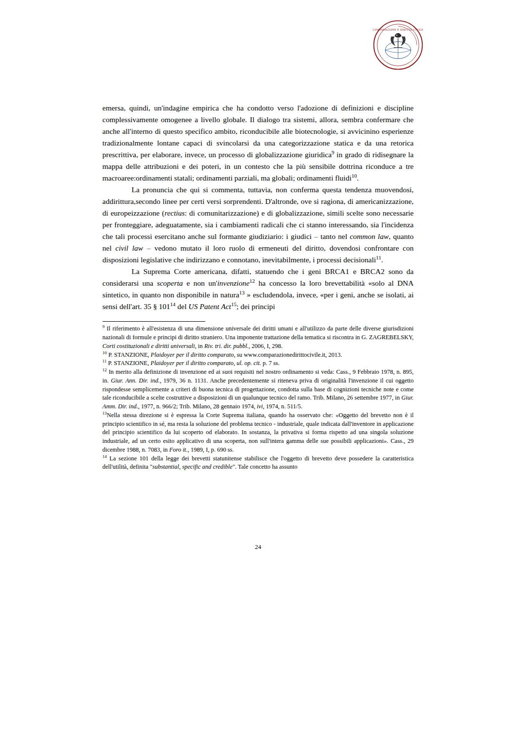COMPARAZIONE E DIRITTO CIVILE
emersa, quindi, un'indagine empirica che ha condotto verso l'adozione di definizioni e discipline complessivamente omogenee a livello globale. Il dialogo tra sistemi, allora, sembra confermare che anche all'interno di questo specifico ambito, riconducibile alle biotecnologie, si avvicinino esperienze tradizionalmente lontane capaci di svincolarsi da una categorizzazione statica e da una retorica prescrittiva, per elaborare, invece, un processo di globalizzazione giuridica9 in grado di ridisegnare la mappa delle attribuzioni e dei poteri, in un contesto che la più sensibile dottrina riconduce a tre macroaree:ordinamenti statali; ordinamenti parziali, ma globali; ordinamenti fluidi10.
La pronuncia che qui si commenta, tuttavia, non conferma questa tendenza muovendosi, addirittura,secondo linee per certi versi sorprendenti. D'altronde, ove si ragiona, di americanizzazione, di europeizzazione (rectius: di comunitarizzazione) e di globalizzazione, simili scelte sono necessarie per fronteggiare, adeguatamente, sia i cambiamenti radicali che ci stanno interessando, sia l'incidenza che tali processi esercitano anche sul formante giudiziario: i giudici – tanto nel common law, quanto nel civil law – vedono mutato il loro ruolo di ermeneuti del diritto, dovendosi confrontare con disposizioni legislative che indirizzano e connotano, inevitabilmente, i processi decisionali11.
La Suprema Corte americana, difatti, statuendo che i geni BRCA1 e BRCA2 sono da considerarsi una scoperta e non un'invenzione12 ha concesso la loro brevettabilità «solo al DNA sintetico, in quanto non disponibile in natura13 » escludendola, invece, «per i geni, anche se isolati, ai sensi dell'art. 35 § 10114 del US Patent Act15; dei principi
9 Il riferimento è all'esistenza di una dimensione universale dei diritti umani e all'utilizzo da parte delle diverse giurisdizioni nazionali di formule e principi di diritto straniero. Una imponente trattazione della tematica si riscontra in G. ZAGREBELSKY, Corti costituzionali e diritti universali, in Riv. tri. dir. pubbl., 2006, I, 298.
10 P. STANZIONE, Plaidoyer per il diritto comparato, su www.comparazionedirittocivile.it, 2013.
11 P. STANZIONE, Plaidoyer per il diritto comparato, ul. op. cit. p. 7 ss.
12 In merito alla definizione di invenzione ed ai suoi requisiti nel nostro ordinamento si veda: Cass., 9 Febbraio 1978, n. 895, in. Giur. Ann. Dir. ind., 1979, 36 n. 1131. Anche precedentemente si riteneva priva di originalità l'invenzione il cui oggetto rispondesse semplicemente a criteri di buona tecnica di progettazione, condotta sulla base di cognizioni tecniche note e come tale riconducibile a scelte costruttive a disposizioni di un qualunque tecnico del ramo. Trib. Milano, 26 settembre 1977, in Giur. Amm. Dir. ind., 1977, n. 966/2; Trib. Milano, 28 gennaio 1974, ivi, 1974, n. 511/5.
13Nella stessa direzione si è espressa la Corte Suprema italiana, quando ha osservato che: «Oggetto del brevetto non è il principio scientifico in sé, ma resta la soluzione del problema tecnico - industriale, quale indicata dall'inventore in applicazione del principio scientifico da lui scoperto od elaborato. In sostanza, la privativa si forma rispetto ad una singola soluzione industriale, ad un certo esito applicativo di una scoperta, non sull'intera gamma delle sue possibili applicazioni». Cass., 29 dicembre 1988, n. 7083, in Foro it., 1989, I, p. 690 ss.
14 La sezione 101 della legge dei brevetti statunitense stabilisce che l'oggetto di brevetto deve possedere la caratteristica dell'utilità, definita "substantial, specific and credible". Tale concetto ha assunto
24